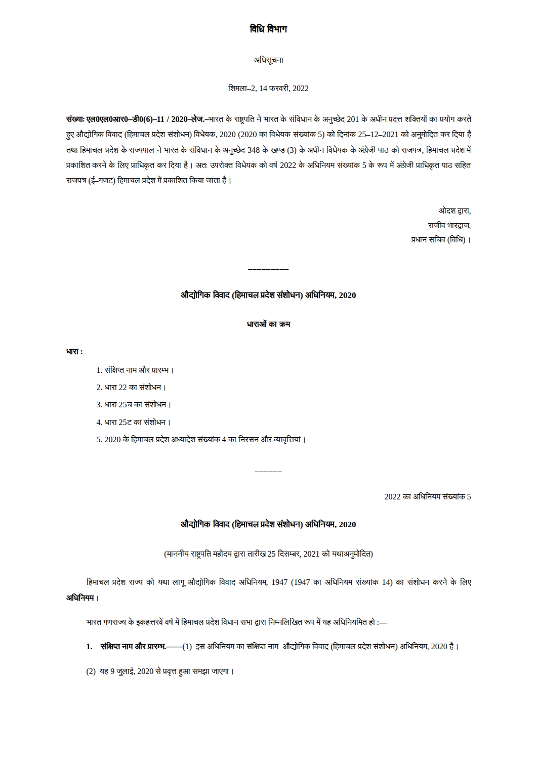विधि विभाग
अधिसूचना
शिमला–2, 14 फरवरी, 2022
संख्याः एल0एल0आर0–डी0(6)–11 / 2020–लेज.–भारत के राष्ट्रपति ने भारत के संविधान के अनुच्छेद 201 के अधीन प्रदत्त शक्तियों का प्रयोग करते हुए औद्योगिक विवाद (हिमाचल प्रदेश संशोधन) विधेयक, 2020 (2020 का विधेयक संख्यांक 5) को दिनांक 25–12–2021 को अनुमोदित कर दिया है तथा हिमाचल प्रदेश के राज्यपाल ने भारत के संविधान के अनुच्छेद 348 के खण्ड (3) के अधीन विधेयक के अंग्रेजी पाठ को राजपत्र, हिमाचल प्रदेश में प्रकाशित करने के लिए प्राधिकृत कर दिया है। अतः उपरोक्त विधेयक को वर्ष 2022 के अधिनियम संख्यांक 5 के रूप में अंग्रेजी प्राधिकृत पाठ सहित राजपत्र (ई–गजट) हिमाचल प्रदेश में प्रकाशित किया जाता है।
ओदश द्वारा,
राजीव भारद्वाज,
प्रधान सचिव (विधि)।
_________
औद्योगिक विवाद (हिमाचल प्रदेश संशोधन) अधिनियम, 2020
धाराओं का क्रम
धारा :
1. संक्षिप्त नाम और प्रारम्भ।
2. धारा 22 का संशोधन।
3. धारा 25च का संशोधन।
4. धारा 25ट का संशोधन।
5. 2020 के हिमाचल प्रदेश अध्यादेश संख्यांक 4 का निरसन और व्यावृत्तियां।
______
2022 का अधिनियम संख्यांक 5
औद्योगिक विवाद (हिमाचल प्रदेश संशोधन) अधिनियम, 2020
(माननीय राष्ट्रपति महोदय द्वारा तारीख 25 दिसम्बर, 2021 को यथाअनुमोदित)
हिमाचल प्रदेश राज्य को यथा लागू औद्योगिक विवाद अधिनियम, 1947 (1947 का अधिनियम संख्यांक 14) का संशोधन करने के लिए अधिनियम।
भारत गणराज्य के इकहत्तरवें वर्ष में हिमाचल प्रदेश विधान सभा द्वारा निम्नलिखित रूप में यह अधिनियमित हो :––
1. संक्षिप्त नाम और प्रारम्भ.——(1) इस अधिनियम का संक्षिप्त नाम औद्योगिक विवाद (हिमाचल प्रदेश संशोधन) अधिनियम, 2020 है।
(2) यह 9 जुलाई, 2020 से प्रवृत्त हुआ समझा जाएगा।